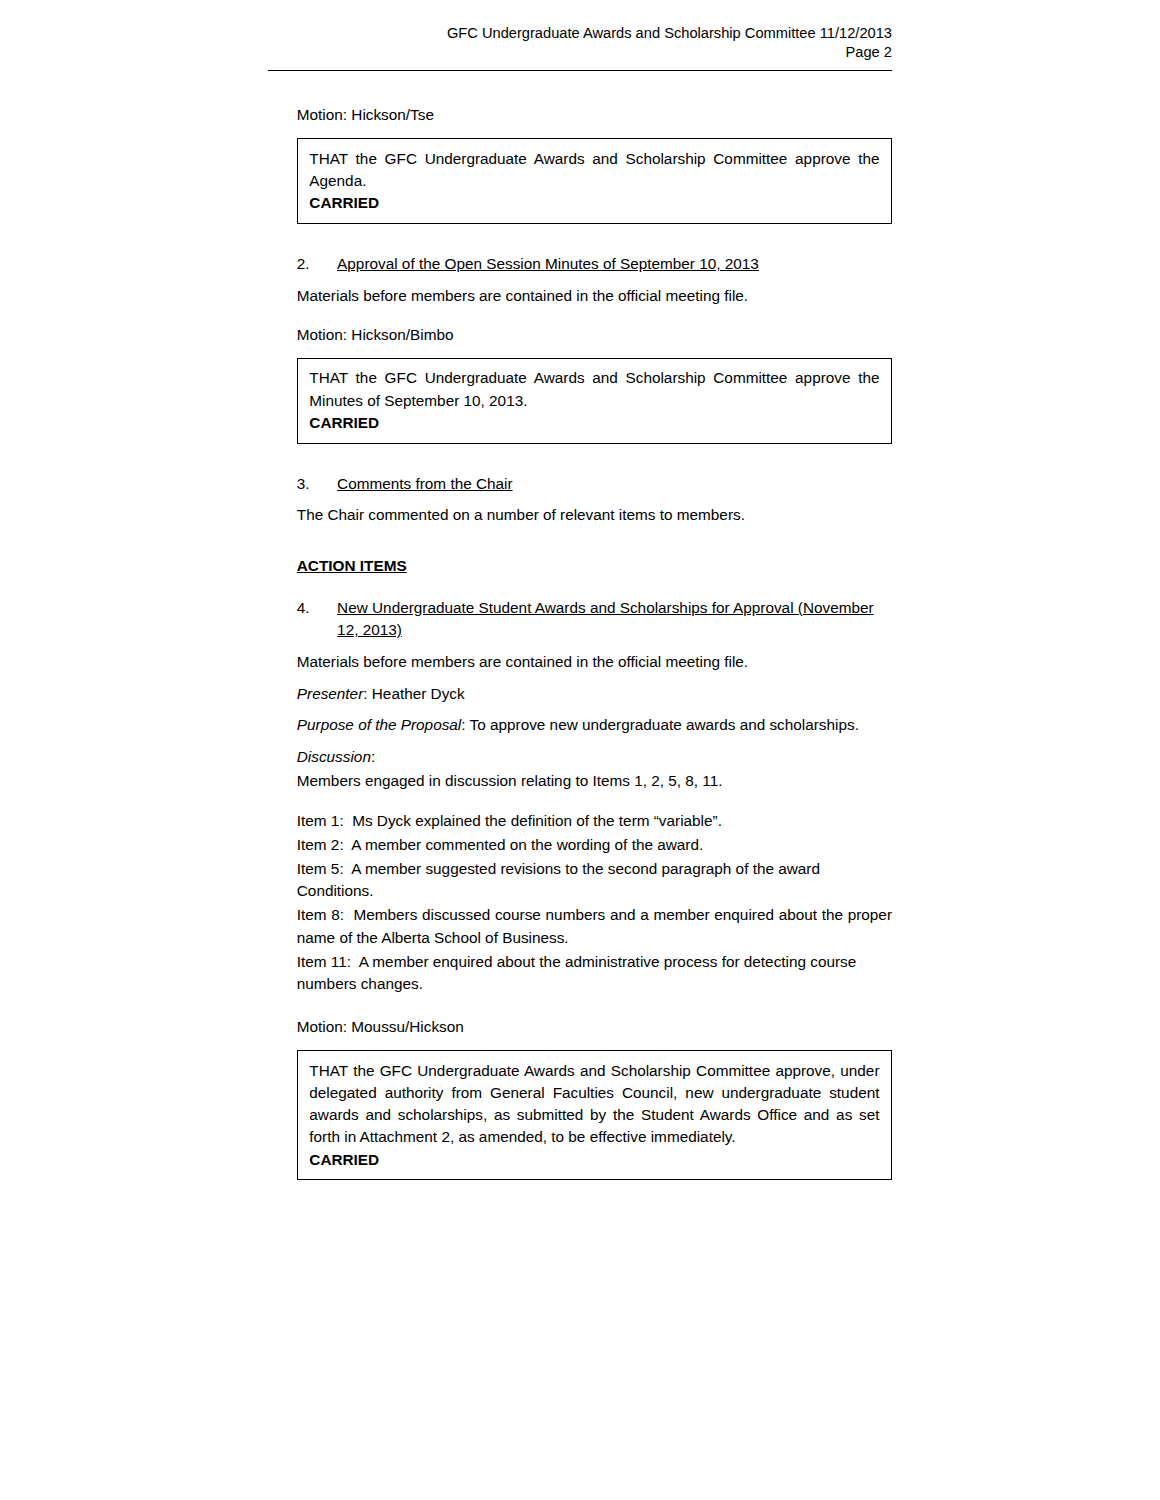GFC Undergraduate Awards and Scholarship Committee 11/12/2013
Page 2
Motion: Hickson/Tse
THAT the GFC Undergraduate Awards and Scholarship Committee approve the Agenda.
CARRIED
2. Approval of the Open Session Minutes of September 10, 2013
Materials before members are contained in the official meeting file.
Motion: Hickson/Bimbo
THAT the GFC Undergraduate Awards and Scholarship Committee approve the Minutes of September 10, 2013.
CARRIED
3. Comments from the Chair
The Chair commented on a number of relevant items to members.
ACTION ITEMS
4. New Undergraduate Student Awards and Scholarships for Approval (November 12, 2013)
Materials before members are contained in the official meeting file.
Presenter: Heather Dyck
Purpose of the Proposal: To approve new undergraduate awards and scholarships.
Discussion:
Members engaged in discussion relating to Items 1, 2, 5, 8, 11.
Item 1: Ms Dyck explained the definition of the term “variable”.
Item 2: A member commented on the wording of the award.
Item 5: A member suggested revisions to the second paragraph of the award Conditions.
Item 8: Members discussed course numbers and a member enquired about the proper name of the Alberta School of Business.
Item 11: A member enquired about the administrative process for detecting course numbers changes.
Motion: Moussu/Hickson
THAT the GFC Undergraduate Awards and Scholarship Committee approve, under delegated authority from General Faculties Council, new undergraduate student awards and scholarships, as submitted by the Student Awards Office and as set forth in Attachment 2, as amended, to be effective immediately.
CARRIED